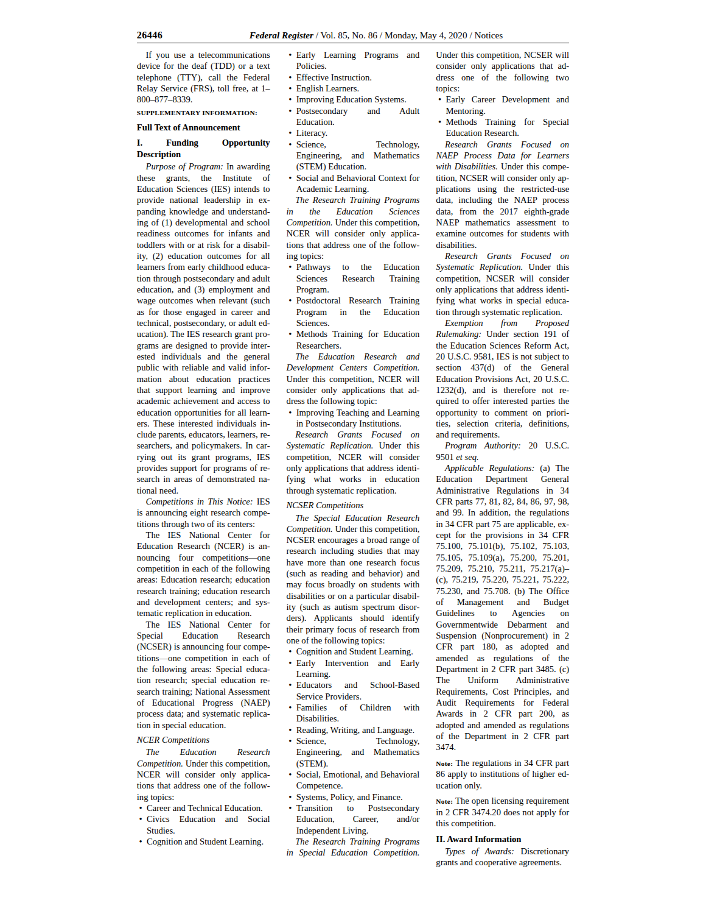26446
Federal Register / Vol. 85, No. 86 / Monday, May 4, 2020 / Notices
If you use a telecommunications device for the deaf (TDD) or a text telephone (TTY), call the Federal Relay Service (FRS), toll free, at 1–800–877–8339.
SUPPLEMENTARY INFORMATION:
Full Text of Announcement
I. Funding Opportunity Description
Purpose of Program: In awarding these grants, the Institute of Education Sciences (IES) intends to provide national leadership in expanding knowledge and understanding of (1) developmental and school readiness outcomes for infants and toddlers with or at risk for a disability, (2) education outcomes for all learners from early childhood education through postsecondary and adult education, and (3) employment and wage outcomes when relevant (such as for those engaged in career and technical, postsecondary, or adult education). The IES research grant programs are designed to provide interested individuals and the general public with reliable and valid information about education practices that support learning and improve academic achievement and access to education opportunities for all learners. These interested individuals include parents, educators, learners, researchers, and policymakers. In carrying out its grant programs, IES provides support for programs of research in areas of demonstrated national need.
Competitions in This Notice: IES is announcing eight research competitions through two of its centers:
The IES National Center for Education Research (NCER) is announcing four competitions—one competition in each of the following areas: Education research; education research training; education research and development centers; and systematic replication in education.
The IES National Center for Special Education Research (NCSER) is announcing four competitions—one competition in each of the following areas: Special education research; special education research training; National Assessment of Educational Progress (NAEP) process data; and systematic replication in special education.
NCER Competitions
The Education Research Competition. Under this competition, NCER will consider only applications that address one of the following topics:
Career and Technical Education.
Civics Education and Social Studies.
Cognition and Student Learning.
Early Learning Programs and Policies.
Effective Instruction.
English Learners.
Improving Education Systems.
Postsecondary and Adult Education.
Literacy.
Science, Technology, Engineering, and Mathematics (STEM) Education.
Social and Behavioral Context for Academic Learning.
The Research Training Programs in the Education Sciences Competition. Under this competition, NCER will consider only applications that address one of the following topics:
Pathways to the Education Sciences Research Training Program.
Postdoctoral Research Training Program in the Education Sciences.
Methods Training for Education Researchers.
The Education Research and Development Centers Competition. Under this competition, NCER will consider only applications that address the following topic:
Improving Teaching and Learning in Postsecondary Institutions.
Research Grants Focused on Systematic Replication. Under this competition, NCER will consider only applications that address identifying what works in education through systematic replication.
NCSER Competitions
The Special Education Research Competition. Under this competition, NCSER encourages a broad range of research including studies that may have more than one research focus (such as reading and behavior) and may focus broadly on students with disabilities or on a particular disability (such as autism spectrum disorders). Applicants should identify their primary focus of research from one of the following topics:
Cognition and Student Learning.
Early Intervention and Early Learning.
Educators and School-Based Service Providers.
Families of Children with Disabilities.
Reading, Writing, and Language.
Science, Technology, Engineering, and Mathematics (STEM).
Social, Emotional, and Behavioral Competence.
Systems, Policy, and Finance.
Transition to Postsecondary Education, Career, and/or Independent Living.
The Research Training Programs in Special Education Competition. Under this competition, NCSER will consider only applications that address one of the following two topics:
Early Career Development and Mentoring.
Methods Training for Special Education Research.
Research Grants Focused on NAEP Process Data for Learners with Disabilities. Under this competition, NCSER will consider only applications using the restricted-use data, including the NAEP process data, from the 2017 eighth-grade NAEP mathematics assessment to examine outcomes for students with disabilities.
Research Grants Focused on Systematic Replication. Under this competition, NCSER will consider only applications that address identifying what works in special education through systematic replication.
Exemption from Proposed Rulemaking: Under section 191 of the Education Sciences Reform Act, 20 U.S.C. 9581, IES is not subject to section 437(d) of the General Education Provisions Act, 20 U.S.C. 1232(d), and is therefore not required to offer interested parties the opportunity to comment on priorities, selection criteria, definitions, and requirements.
Program Authority: 20 U.S.C. 9501 et seq.
Applicable Regulations: (a) The Education Department General Administrative Regulations in 34 CFR parts 77, 81, 82, 84, 86, 97, 98, and 99. In addition, the regulations in 34 CFR part 75 are applicable, except for the provisions in 34 CFR 75.100, 75.101(b), 75.102, 75.103, 75.105, 75.109(a), 75.200, 75.201, 75.209, 75.210, 75.211, 75.217(a)–(c), 75.219, 75.220, 75.221, 75.222, 75.230, and 75.708. (b) The Office of Management and Budget Guidelines to Agencies on Governmentwide Debarment and Suspension (Nonprocurement) in 2 CFR part 180, as adopted and amended as regulations of the Department in 2 CFR part 3485. (c) The Uniform Administrative Requirements, Cost Principles, and Audit Requirements for Federal Awards in 2 CFR part 200, as adopted and amended as regulations of the Department in 2 CFR part 3474.
Note: The regulations in 34 CFR part 86 apply to institutions of higher education only.
Note: The open licensing requirement in 2 CFR 3474.20 does not apply for this competition.
II. Award Information
Types of Awards: Discretionary grants and cooperative agreements.